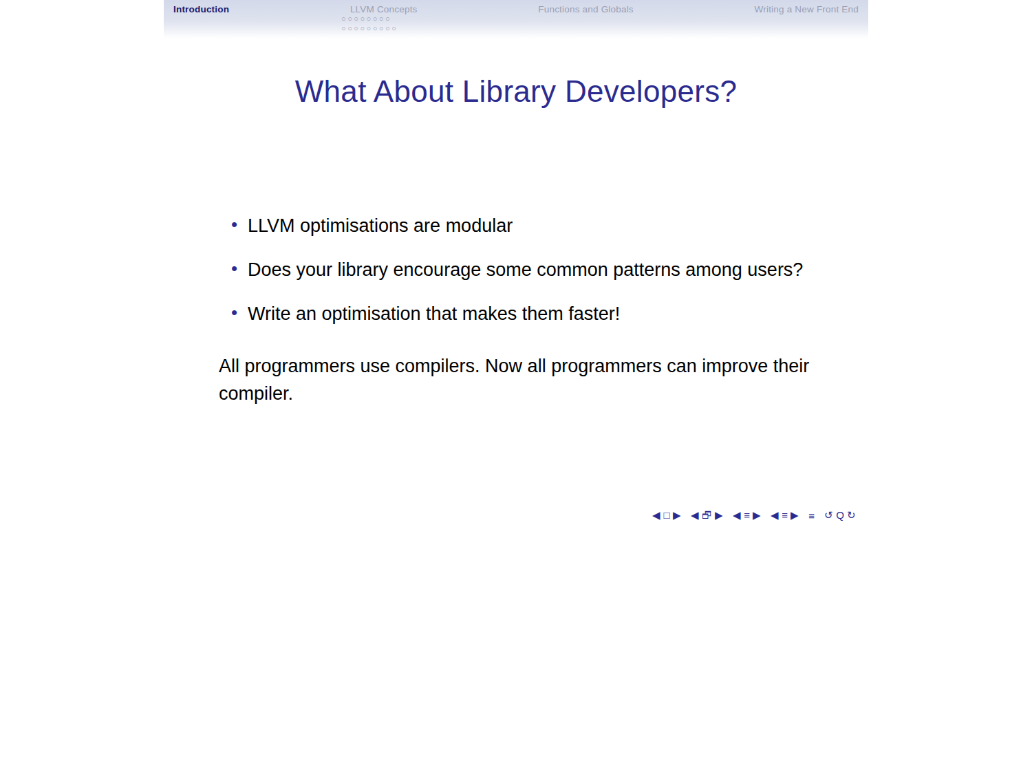Introduction LLVM Concepts Functions and Globals Writing a New Front End
○○○○○○○○
○○○○○○○○○
What About Library Developers?
LLVM optimisations are modular
Does your library encourage some common patterns among users?
Write an optimisation that makes them faster!
All programmers use compilers. Now all programmers can improve their compiler.
◀ □ ▶ ◀ 🗗 ▶ ◀ ≡ ▶ ◀ ≡ ▶ ≡ ↺ Q ↻